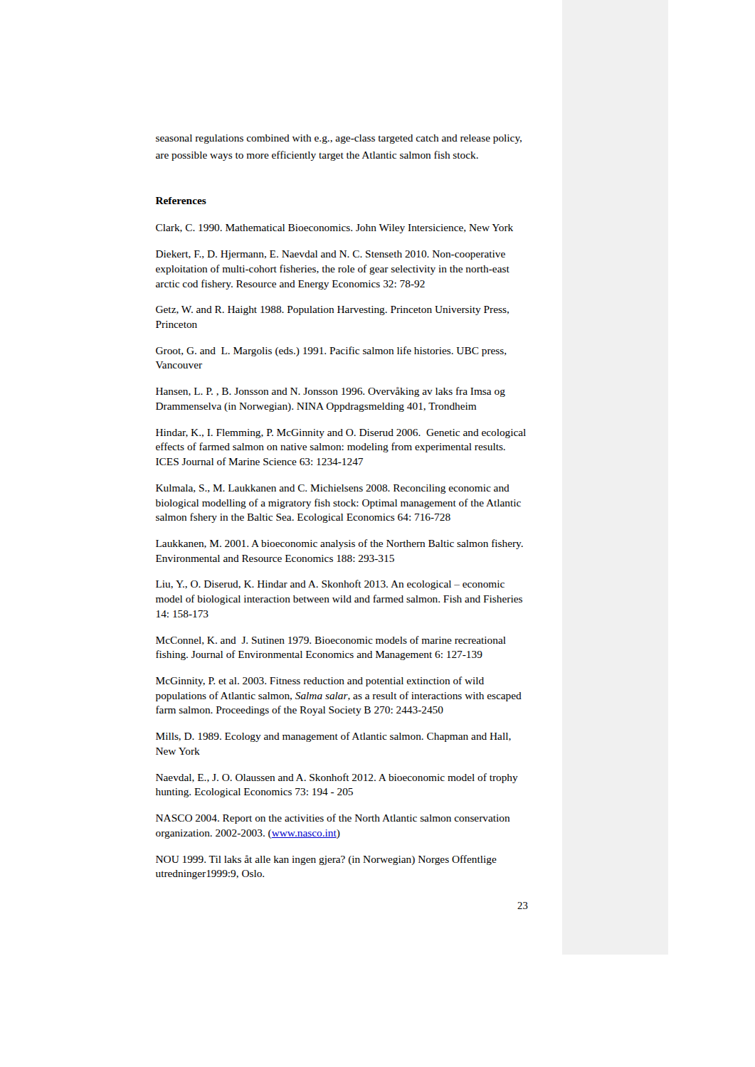seasonal regulations combined with e.g., age-class targeted catch and release policy, are possible ways to more efficiently target the Atlantic salmon fish stock.
References
Clark, C. 1990. Mathematical Bioeconomics. John Wiley Intersicience, New York
Diekert, F., D. Hjermann, E. Naevdal and N. C. Stenseth 2010. Non-cooperative exploitation of multi-cohort fisheries, the role of gear selectivity in the north-east arctic cod fishery. Resource and Energy Economics 32: 78-92
Getz, W. and R. Haight 1988. Population Harvesting. Princeton University Press, Princeton
Groot, G. and L. Margolis (eds.) 1991. Pacific salmon life histories. UBC press, Vancouver
Hansen, L. P. , B. Jonsson and N. Jonsson 1996. Overvåking av laks fra Imsa og Drammenselva (in Norwegian). NINA Oppdragsmelding 401, Trondheim
Hindar, K., I. Flemming, P. McGinnity and O. Diserud 2006. Genetic and ecological effects of farmed salmon on native salmon: modeling from experimental results. ICES Journal of Marine Science 63: 1234-1247
Kulmala, S., M. Laukkanen and C. Michielsens 2008. Reconciling economic and biological modelling of a migratory fish stock: Optimal management of the Atlantic salmon fshery in the Baltic Sea. Ecological Economics 64: 716-728
Laukkanen, M. 2001. A bioeconomic analysis of the Northern Baltic salmon fishery. Environmental and Resource Economics 188: 293-315
Liu, Y., O. Diserud, K. Hindar and A. Skonhoft 2013. An ecological – economic model of biological interaction between wild and farmed salmon. Fish and Fisheries 14: 158-173
McConnel, K. and J. Sutinen 1979. Bioeconomic models of marine recreational fishing. Journal of Environmental Economics and Management 6: 127-139
McGinnity, P. et al. 2003. Fitness reduction and potential extinction of wild populations of Atlantic salmon, Salma salar, as a result of interactions with escaped farm salmon. Proceedings of the Royal Society B 270: 2443-2450
Mills, D. 1989. Ecology and management of Atlantic salmon. Chapman and Hall, New York
Naevdal, E., J. O. Olaussen and A. Skonhoft 2012. A bioeconomic model of trophy hunting. Ecological Economics 73: 194 - 205
NASCO 2004. Report on the activities of the North Atlantic salmon conservation organization. 2002-2003. (www.nasco.int)
NOU 1999. Til laks åt alle kan ingen gjera? (in Norwegian) Norges Offentlige utredninger1999:9, Oslo.
23